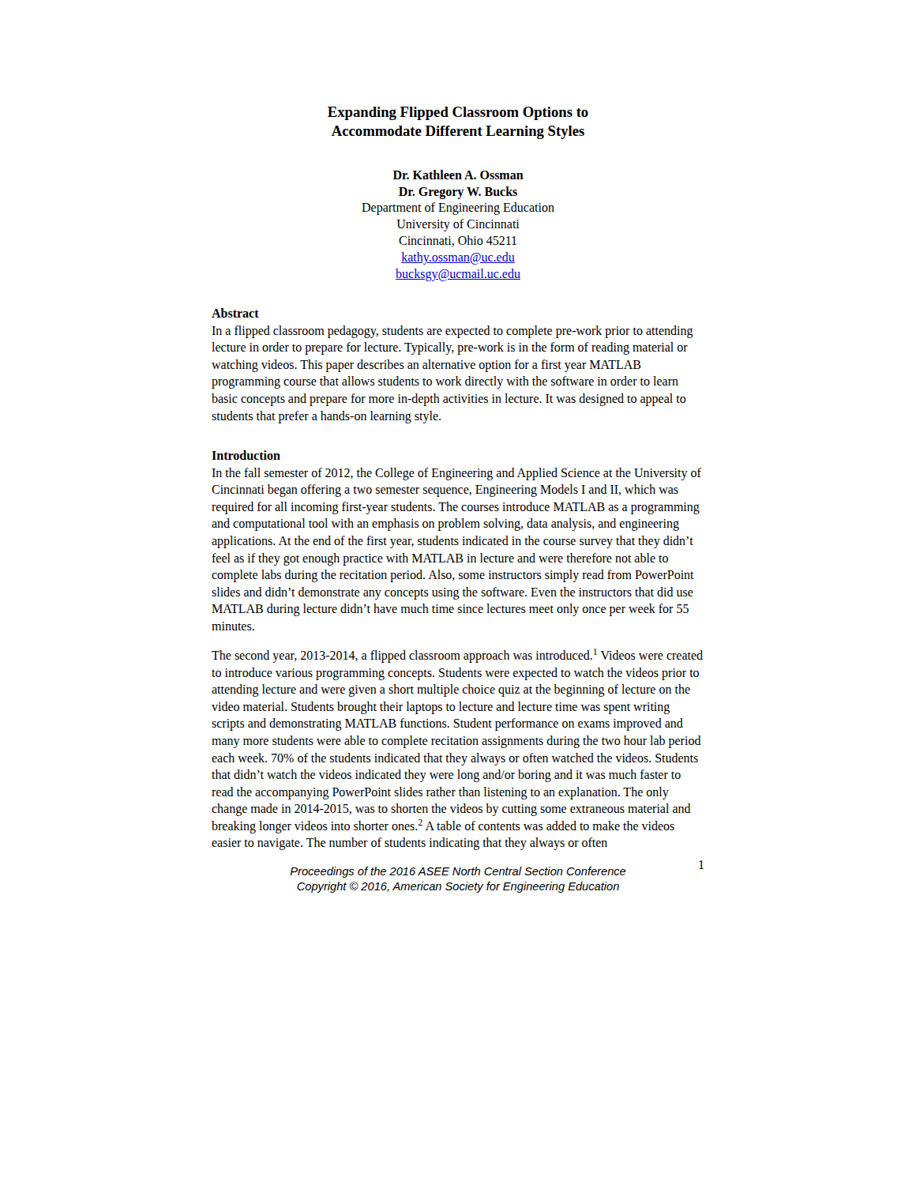Expanding Flipped Classroom Options to
Accommodate Different Learning Styles
Dr. Kathleen A. Ossman
Dr. Gregory W. Bucks
Department of Engineering Education
University of Cincinnati
Cincinnati, Ohio 45211
kathy.ossman@uc.edu
bucksgy@ucmail.uc.edu
Abstract
In a flipped classroom pedagogy, students are expected to complete pre-work prior to attending lecture in order to prepare for lecture. Typically, pre-work is in the form of reading material or watching videos. This paper describes an alternative option for a first year MATLAB programming course that allows students to work directly with the software in order to learn basic concepts and prepare for more in-depth activities in lecture. It was designed to appeal to students that prefer a hands-on learning style.
Introduction
In the fall semester of 2012, the College of Engineering and Applied Science at the University of Cincinnati began offering a two semester sequence, Engineering Models I and II, which was required for all incoming first-year students. The courses introduce MATLAB as a programming and computational tool with an emphasis on problem solving, data analysis, and engineering applications. At the end of the first year, students indicated in the course survey that they didn’t feel as if they got enough practice with MATLAB in lecture and were therefore not able to complete labs during the recitation period. Also, some instructors simply read from PowerPoint slides and didn’t demonstrate any concepts using the software. Even the instructors that did use MATLAB during lecture didn’t have much time since lectures meet only once per week for 55 minutes.
The second year, 2013-2014, a flipped classroom approach was introduced.1 Videos were created to introduce various programming concepts. Students were expected to watch the videos prior to attending lecture and were given a short multiple choice quiz at the beginning of lecture on the video material. Students brought their laptops to lecture and lecture time was spent writing scripts and demonstrating MATLAB functions. Student performance on exams improved and many more students were able to complete recitation assignments during the two hour lab period each week. 70% of the students indicated that they always or often watched the videos. Students that didn’t watch the videos indicated they were long and/or boring and it was much faster to read the accompanying PowerPoint slides rather than listening to an explanation. The only change made in 2014-2015, was to shorten the videos by cutting some extraneous material and breaking longer videos into shorter ones.2 A table of contents was added to make the videos easier to navigate. The number of students indicating that they always or often
1
Proceedings of the 2016 ASEE North Central Section Conference
Copyright © 2016, American Society for Engineering Education